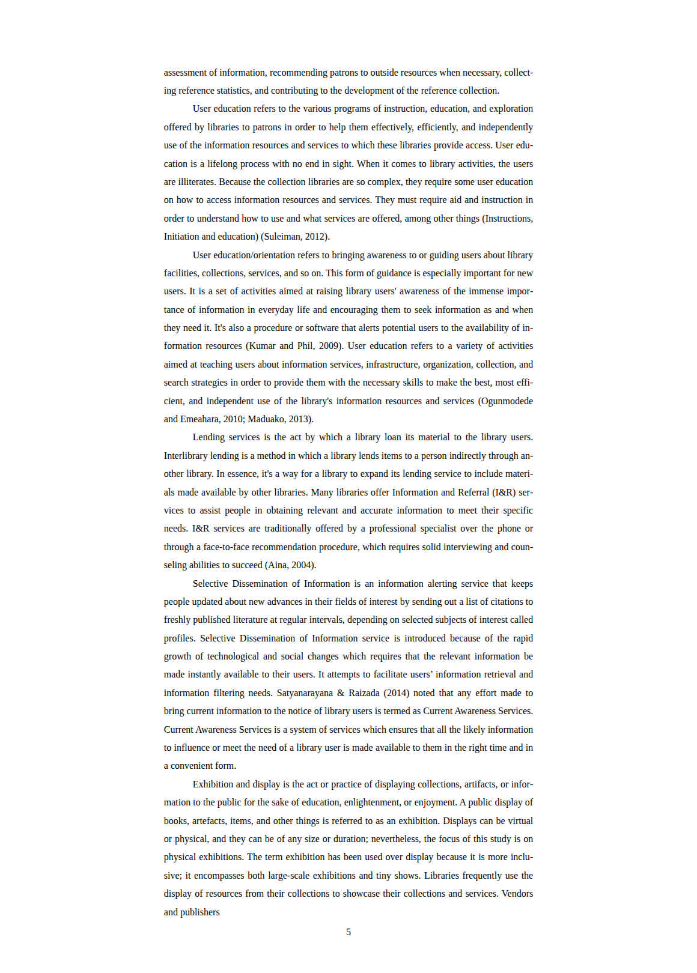assessment of information, recommending patrons to outside resources when necessary, collecting reference statistics, and contributing to the development of the reference collection.
User education refers to the various programs of instruction, education, and exploration offered by libraries to patrons in order to help them effectively, efficiently, and independently use of the information resources and services to which these libraries provide access. User education is a lifelong process with no end in sight. When it comes to library activities, the users are illiterates. Because the collection libraries are so complex, they require some user education on how to access information resources and services. They must require aid and instruction in order to understand how to use and what services are offered, among other things (Instructions, Initiation and education) (Suleiman, 2012).
User education/orientation refers to bringing awareness to or guiding users about library facilities, collections, services, and so on. This form of guidance is especially important for new users. It is a set of activities aimed at raising library users' awareness of the immense importance of information in everyday life and encouraging them to seek information as and when they need it. It's also a procedure or software that alerts potential users to the availability of information resources (Kumar and Phil, 2009). User education refers to a variety of activities aimed at teaching users about information services, infrastructure, organization, collection, and search strategies in order to provide them with the necessary skills to make the best, most efficient, and independent use of the library's information resources and services (Ogunmodede and Emeahara, 2010; Maduako, 2013).
Lending services is the act by which a library loan its material to the library users. Interlibrary lending is a method in which a library lends items to a person indirectly through another library. In essence, it's a way for a library to expand its lending service to include materials made available by other libraries. Many libraries offer Information and Referral (I&R) services to assist people in obtaining relevant and accurate information to meet their specific needs. I&R services are traditionally offered by a professional specialist over the phone or through a face-to-face recommendation procedure, which requires solid interviewing and counseling abilities to succeed (Aina, 2004).
Selective Dissemination of Information is an information alerting service that keeps people updated about new advances in their fields of interest by sending out a list of citations to freshly published literature at regular intervals, depending on selected subjects of interest called profiles. Selective Dissemination of Information service is introduced because of the rapid growth of technological and social changes which requires that the relevant information be made instantly available to their users. It attempts to facilitate users’ information retrieval and information filtering needs. Satyanarayana & Raizada (2014) noted that any effort made to bring current information to the notice of library users is termed as Current Awareness Services. Current Awareness Services is a system of services which ensures that all the likely information to influence or meet the need of a library user is made available to them in the right time and in a convenient form.
Exhibition and display is the act or practice of displaying collections, artifacts, or information to the public for the sake of education, enlightenment, or enjoyment. A public display of books, artefacts, items, and other things is referred to as an exhibition. Displays can be virtual or physical, and they can be of any size or duration; nevertheless, the focus of this study is on physical exhibitions. The term exhibition has been used over display because it is more inclusive; it encompasses both large-scale exhibitions and tiny shows. Libraries frequently use the display of resources from their collections to showcase their collections and services. Vendors and publishers
5